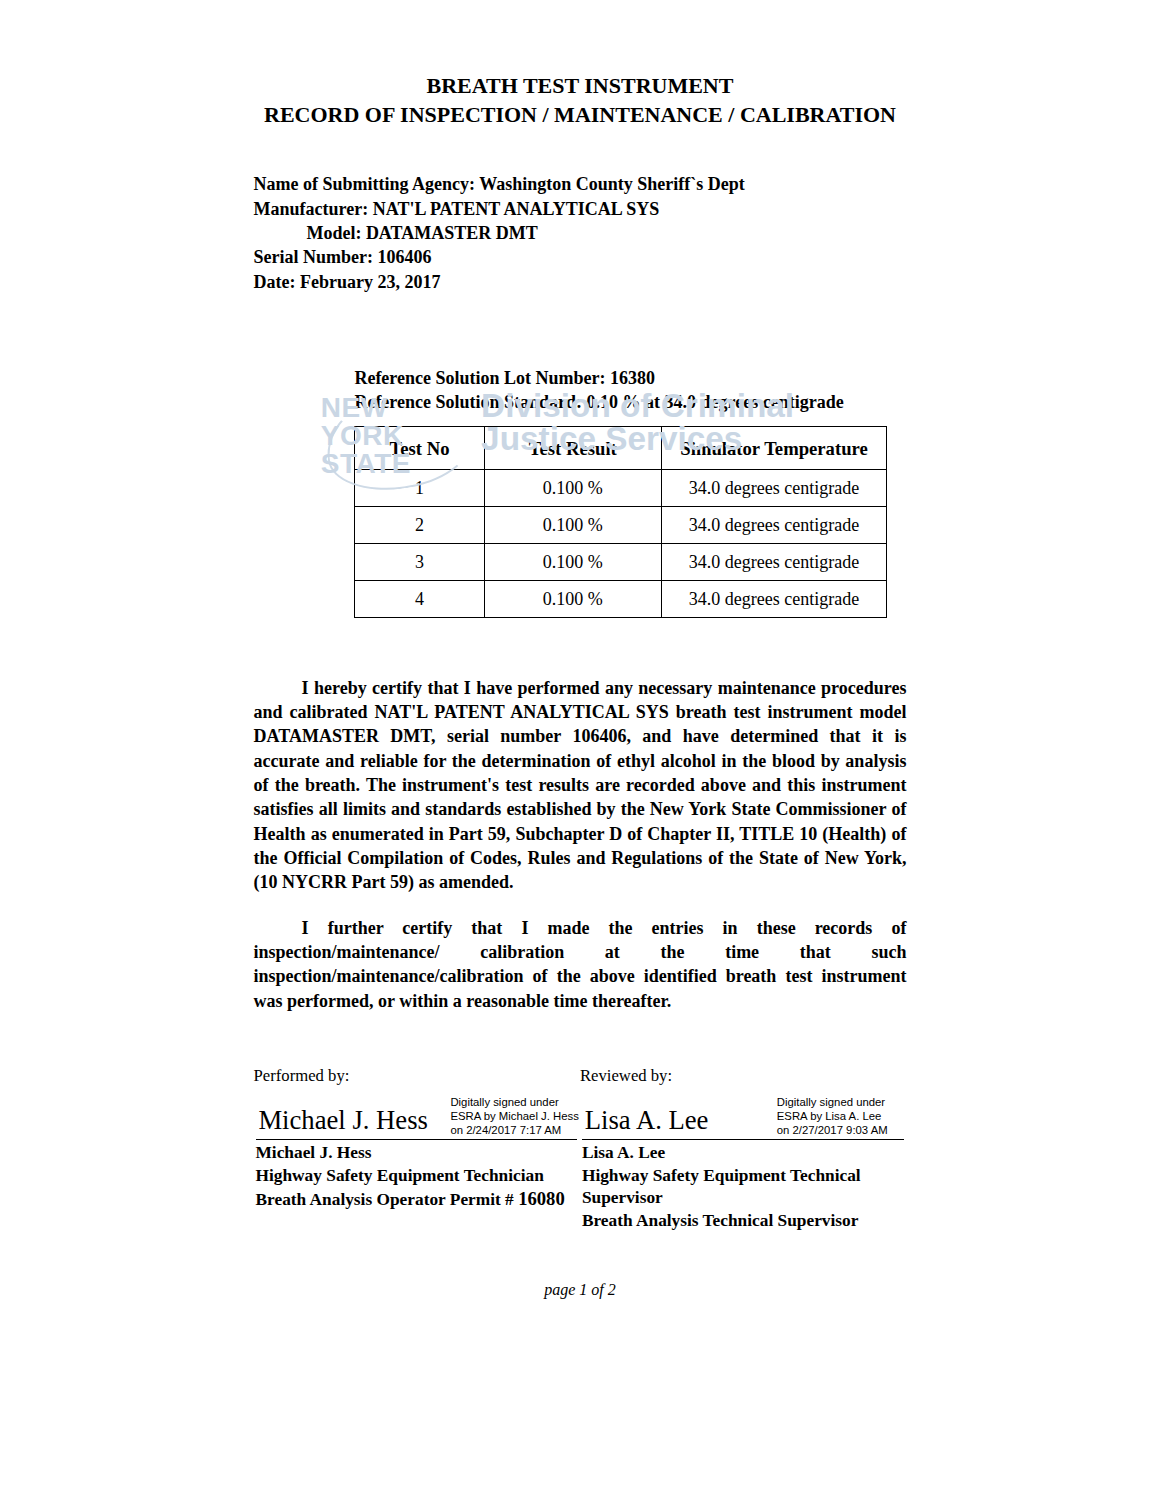BREATH TEST INSTRUMENT
RECORD OF INSPECTION / MAINTENANCE / CALIBRATION
Name of Submitting Agency: Washington County Sheriff`s Dept
Manufacturer: NAT'L PATENT ANALYTICAL SYSModel: DATAMASTER DMT
Serial Number: 106406
Date: February 23, 2017
Reference Solution Lot Number: 16380
Reference Solution Standard: 0.10 % at 34.0 degrees centigrade
NEW
YORK
STATE
Division of Criminal
Justice Services
| Test No | Test Result | Simulator Temperature |
| --- | --- | --- |
| 1 | 0.100 % | 34.0 degrees centigrade |
| 2 | 0.100 % | 34.0 degrees centigrade |
| 3 | 0.100 % | 34.0 degrees centigrade |
| 4 | 0.100 % | 34.0 degrees centigrade |
I hereby certify that I have performed any necessary maintenance procedures and calibrated NAT'L PATENT ANALYTICAL SYS breath test instrument model DATAMASTER DMT, serial number 106406, and have determined that it is accurate and reliable for the determination of ethyl alcohol in the blood by analysis of the breath. The instrument's test results are recorded above and this instrument satisfies all limits and standards established by the New York State Commissioner of Health as enumerated in Part 59, Subchapter D of Chapter II, TITLE 10 (Health) of the Official Compilation of Codes, Rules and Regulations of the State of New York, (10 NYCRR Part 59) as amended.
I further certify that I made the entries in these records of inspection/maintenance/ calibration at the time that such inspection/maintenance/calibration of the above identified breath test instrument was performed, or within a reasonable time thereafter.
| Performed by: | Reviewed by: |
| Michael J. Hess Digitally signed under ESRA by Michael J. Hess on 2/24/2017 7:17 AM Michael J. Hess Highway Safety Equipment Technician Breath Analysis Operator Permit # 16080 | Lisa A. Lee Digitally signed under ESRA by Lisa A. Lee on 2/27/2017 9:03 AM Lisa A. Lee Highway Safety Equipment Technical Supervisor Breath Analysis Technical Supervisor |
page 1 of 2